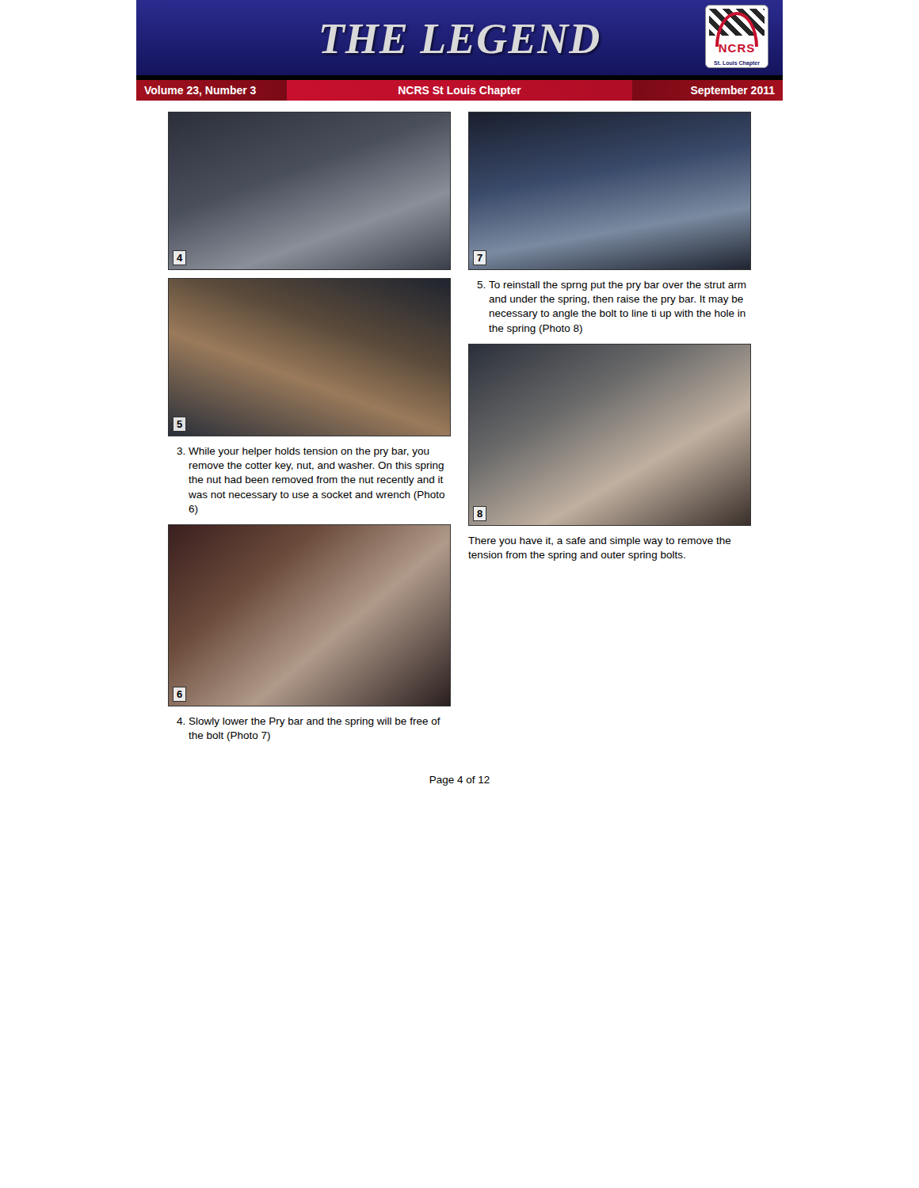THE LEGEND
NCRS
St. Louis Chapter
Volume 23, Number 3
NCRS St Louis Chapter
September 2011
4
5
While your helper holds tension on the pry bar, you remove the cotter key, nut, and washer. On this spring the nut had been removed from the nut recently and it was not necessary to use a socket and wrench (Photo 6)
6
Slowly lower the Pry bar and the spring will be free of the bolt (Photo 7)
7
To reinstall the sprng put the pry bar over the strut arm and under the spring, then raise the pry bar. It may be necessary to angle the bolt to line ti up with the hole in the spring (Photo 8)
8
There you have it, a safe and simple way to remove the tension from the spring and outer spring bolts.
Page 4 of 12